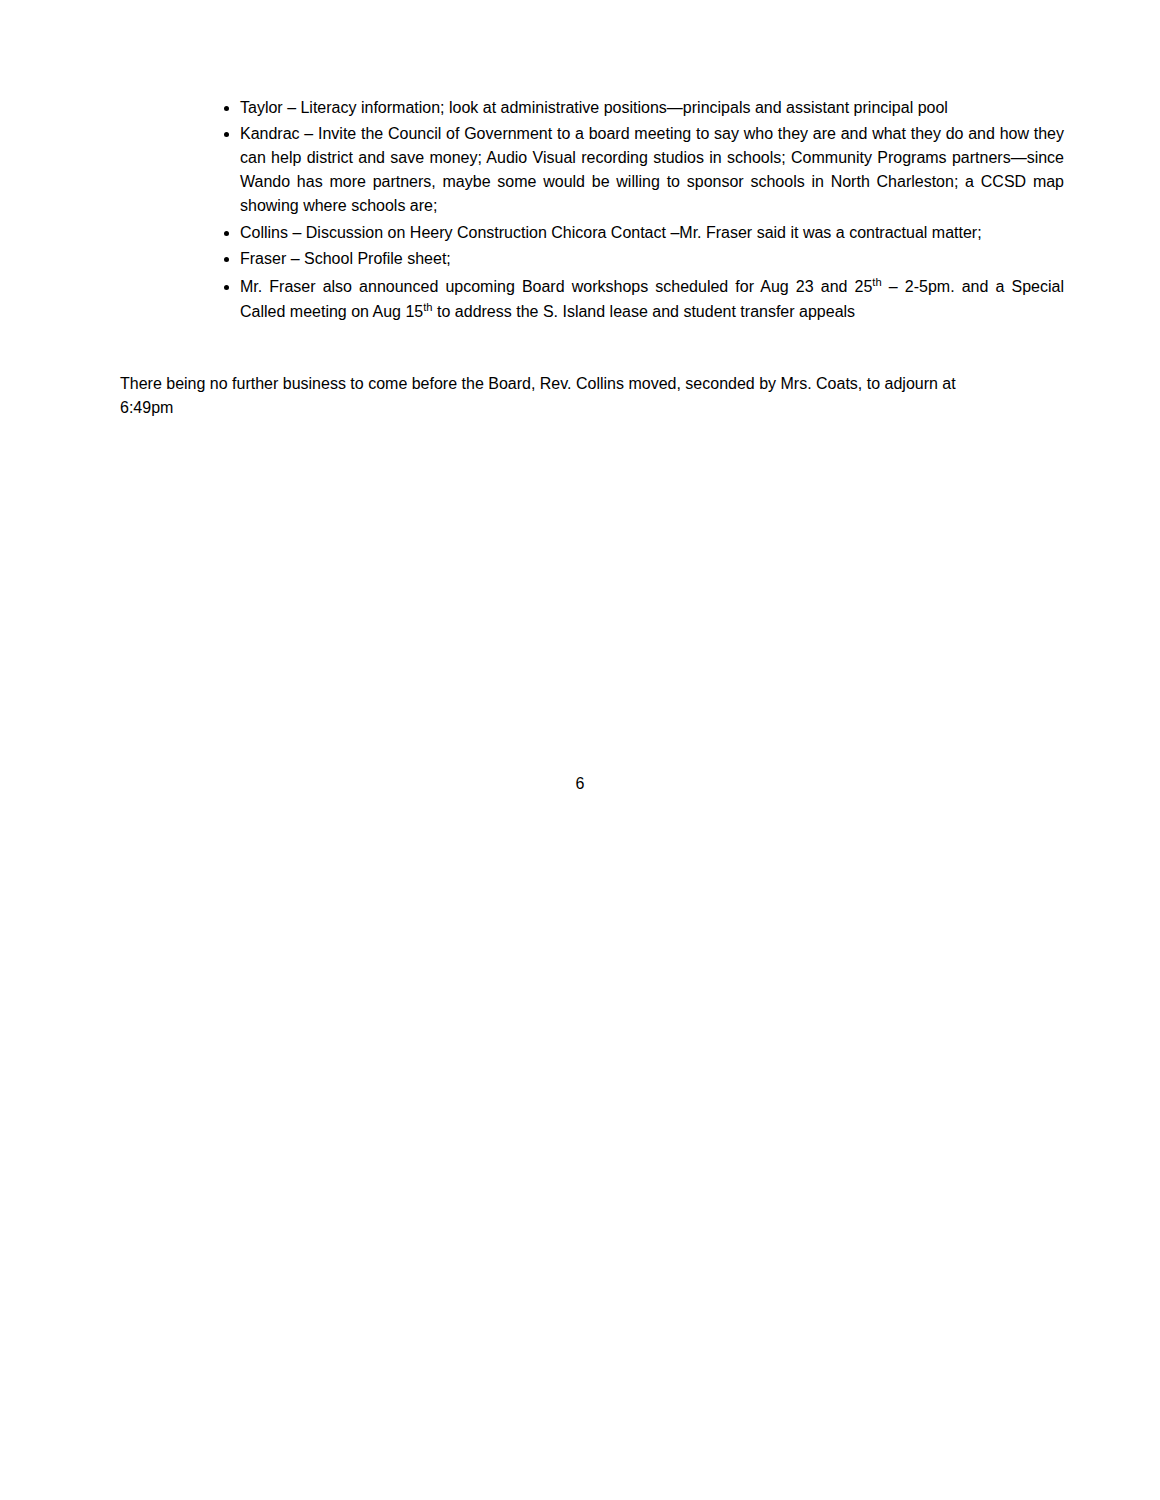Taylor – Literacy information; look at administrative positions—principals and assistant principal pool
Kandrac – Invite the Council of Government to a board meeting to say who they are and what they do and how they can help district and save money; Audio Visual recording studios in schools; Community Programs partners—since Wando has more partners, maybe some would be willing to sponsor schools in North Charleston; a CCSD map showing where schools are;
Collins – Discussion on Heery Construction Chicora Contact –Mr. Fraser said it was a contractual matter;
Fraser – School Profile sheet;
Mr. Fraser also announced upcoming Board workshops scheduled for Aug 23 and 25th – 2-5pm. and a Special Called meeting on Aug 15th to address the S. Island lease and student transfer appeals
There being no further business to come before the Board, Rev. Collins moved, seconded by Mrs. Coats, to adjourn at 6:49pm
6